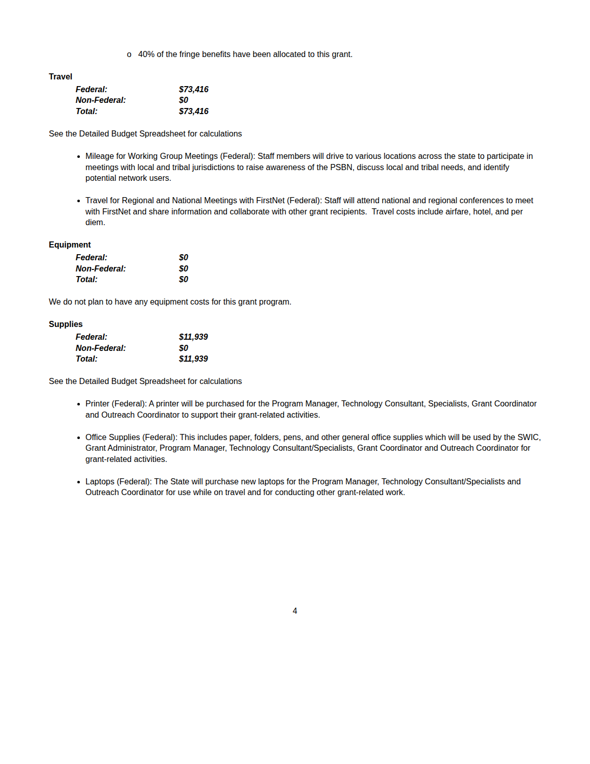o 40% of the fringe benefits have been allocated to this grant.
Travel
| Federal: | $73,416 |
| Non-Federal: | $0 |
| Total: | $73,416 |
See the Detailed Budget Spreadsheet for calculations
Mileage for Working Group Meetings (Federal): Staff members will drive to various locations across the state to participate in meetings with local and tribal jurisdictions to raise awareness of the PSBN, discuss local and tribal needs, and identify potential network users.
Travel for Regional and National Meetings with FirstNet (Federal): Staff will attend national and regional conferences to meet with FirstNet and share information and collaborate with other grant recipients. Travel costs include airfare, hotel, and per diem.
Equipment
| Federal: | $0 |
| Non-Federal: | $0 |
| Total: | $0 |
We do not plan to have any equipment costs for this grant program.
Supplies
| Federal: | $11,939 |
| Non-Federal: | $0 |
| Total: | $11,939 |
See the Detailed Budget Spreadsheet for calculations
Printer (Federal): A printer will be purchased for the Program Manager, Technology Consultant, Specialists, Grant Coordinator and Outreach Coordinator to support their grant-related activities.
Office Supplies (Federal): This includes paper, folders, pens, and other general office supplies which will be used by the SWIC, Grant Administrator, Program Manager, Technology Consultant/Specialists, Grant Coordinator and Outreach Coordinator for grant-related activities.
Laptops (Federal): The State will purchase new laptops for the Program Manager, Technology Consultant/Specialists and Outreach Coordinator for use while on travel and for conducting other grant-related work.
4